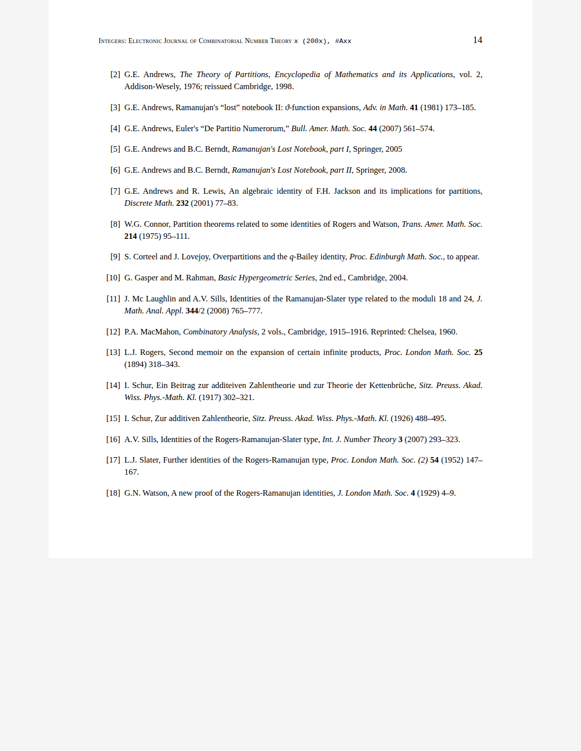Integers: Electronic Journal of Combinatorial Number Theory x (200x), #Axx
14
[2] G.E. Andrews, The Theory of Partitions, Encyclopedia of Mathematics and its Applications, vol. 2, Addison-Wesely, 1976; reissued Cambridge, 1998.
[3] G.E. Andrews, Ramanujan's “lost” notebook II: ϑ-function expansions, Adv. in Math. 41 (1981) 173–185.
[4] G.E. Andrews, Euler's “De Partitio Numerorum,” Bull. Amer. Math. Soc. 44 (2007) 561–574.
[5] G.E. Andrews and B.C. Berndt, Ramanujan's Lost Notebook, part I, Springer, 2005
[6] G.E. Andrews and B.C. Berndt, Ramanujan's Lost Notebook, part II, Springer, 2008.
[7] G.E. Andrews and R. Lewis, An algebraic identity of F.H. Jackson and its implications for partitions, Discrete Math. 232 (2001) 77–83.
[8] W.G. Connor, Partition theorems related to some identities of Rogers and Watson, Trans. Amer. Math. Soc. 214 (1975) 95–111.
[9] S. Corteel and J. Lovejoy, Overpartitions and the q-Bailey identity, Proc. Edinburgh Math. Soc., to appear.
[10] G. Gasper and M. Rahman, Basic Hypergeometric Series, 2nd ed., Cambridge, 2004.
[11] J. Mc Laughlin and A.V. Sills, Identities of the Ramanujan-Slater type related to the moduli 18 and 24, J. Math. Anal. Appl. 344/2 (2008) 765–777.
[12] P.A. MacMahon, Combinatory Analysis, 2 vols., Cambridge, 1915–1916. Reprinted: Chelsea, 1960.
[13] L.J. Rogers, Second memoir on the expansion of certain infinite products, Proc. London Math. Soc. 25 (1894) 318–343.
[14] I. Schur, Ein Beitrag zur additeiven Zahlentheorie und zur Theorie der Kettenbrüche, Sitz. Preuss. Akad. Wiss. Phys.-Math. Kl. (1917) 302–321.
[15] I. Schur, Zur additiven Zahlentheorie, Sitz. Preuss. Akad. Wiss. Phys.-Math. Kl. (1926) 488–495.
[16] A.V. Sills, Identities of the Rogers-Ramanujan-Slater type, Int. J. Number Theory 3 (2007) 293–323.
[17] L.J. Slater, Further identities of the Rogers-Ramanujan type, Proc. London Math. Soc. (2) 54 (1952) 147–167.
[18] G.N. Watson, A new proof of the Rogers-Ramanujan identities, J. London Math. Soc. 4 (1929) 4–9.